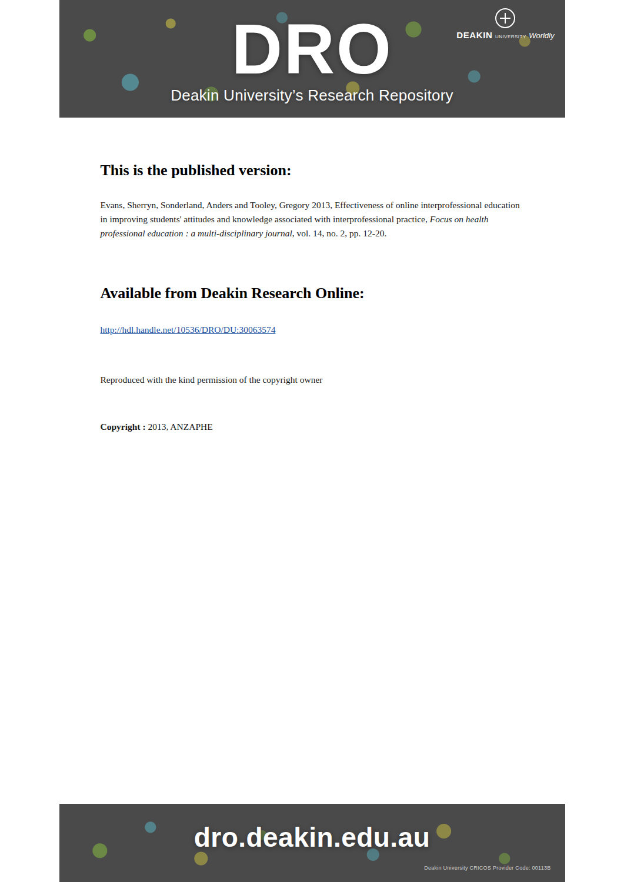DEAKIN UNIVERSITY Worldly
DRO
Deakin University’s Research Repository
This is the published version:
Evans, Sherryn, Sonderland, Anders and Tooley, Gregory 2013, Effectiveness of online interprofessional education in improving students' attitudes and knowledge associated with interprofessional practice, Focus on health professional education : a multi-disciplinary journal, vol. 14, no. 2, pp. 12-20.
Available from Deakin Research Online:
http://hdl.handle.net/10536/DRO/DU:30063574
Reproduced with the kind permission of the copyright owner
Copyright : 2013, ANZAPHE
dro.deakin.edu.au
Deakin University CRICOS Provider Code: 00113B